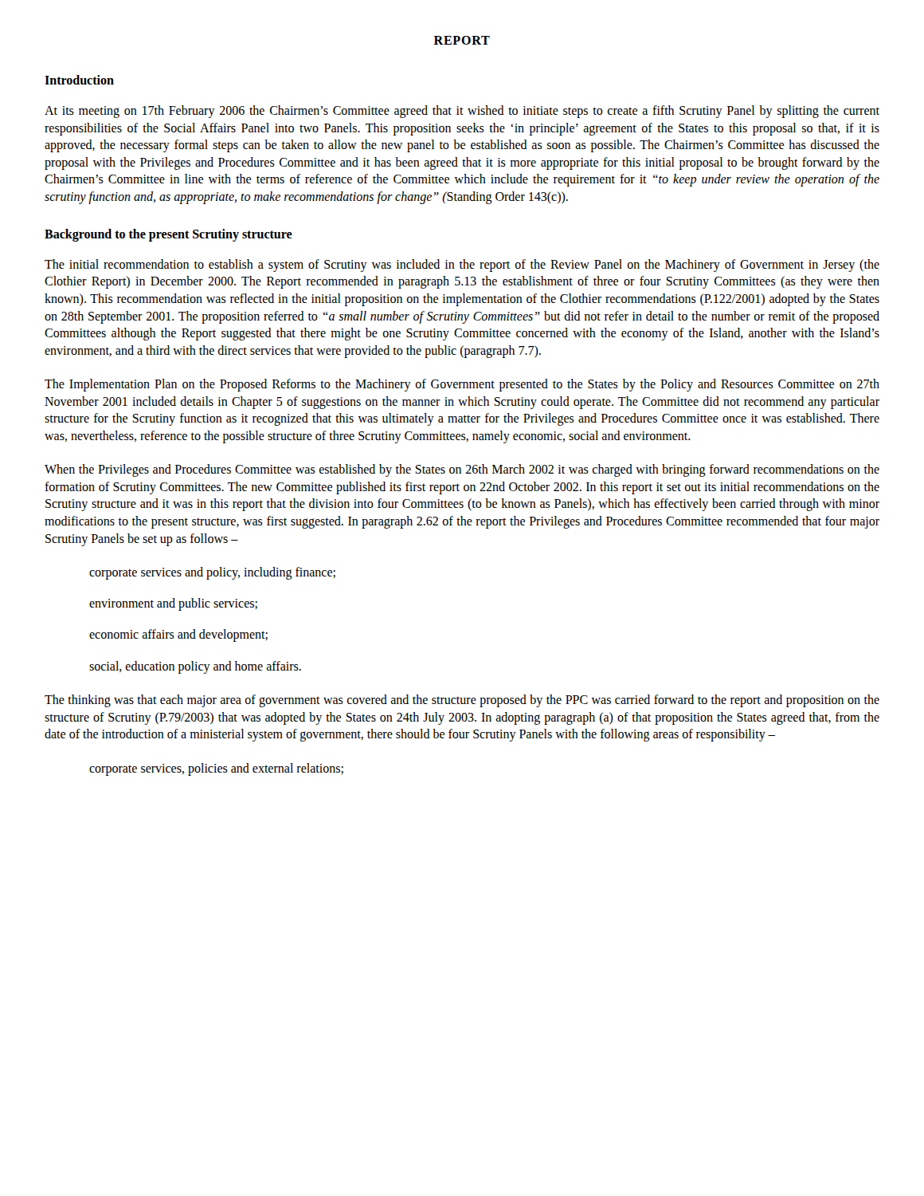REPORT
Introduction
At its meeting on 17th February 2006 the Chairmen’s Committee agreed that it wished to initiate steps to create a fifth Scrutiny Panel by splitting the current responsibilities of the Social Affairs Panel into two Panels. This proposition seeks the ‘in principle’ agreement of the States to this proposal so that, if it is approved, the necessary formal steps can be taken to allow the new panel to be established as soon as possible. The Chairmen’s Committee has discussed the proposal with the Privileges and Procedures Committee and it has been agreed that it is more appropriate for this initial proposal to be brought forward by the Chairmen’s Committee in line with the terms of reference of the Committee which include the requirement for it “to keep under review the operation of the scrutiny function and, as appropriate, to make recommendations for change” (Standing Order 143(c)).
Background to the present Scrutiny structure
The initial recommendation to establish a system of Scrutiny was included in the report of the Review Panel on the Machinery of Government in Jersey (the Clothier Report) in December 2000. The Report recommended in paragraph 5.13 the establishment of three or four Scrutiny Committees (as they were then known). This recommendation was reflected in the initial proposition on the implementation of the Clothier recommendations (P.122/2001) adopted by the States on 28th September 2001. The proposition referred to “a small number of Scrutiny Committees” but did not refer in detail to the number or remit of the proposed Committees although the Report suggested that there might be one Scrutiny Committee concerned with the economy of the Island, another with the Island’s environment, and a third with the direct services that were provided to the public (paragraph 7.7).
The Implementation Plan on the Proposed Reforms to the Machinery of Government presented to the States by the Policy and Resources Committee on 27th November 2001 included details in Chapter 5 of suggestions on the manner in which Scrutiny could operate. The Committee did not recommend any particular structure for the Scrutiny function as it recognized that this was ultimately a matter for the Privileges and Procedures Committee once it was established. There was, nevertheless, reference to the possible structure of three Scrutiny Committees, namely economic, social and environment.
When the Privileges and Procedures Committee was established by the States on 26th March 2002 it was charged with bringing forward recommendations on the formation of Scrutiny Committees. The new Committee published its first report on 22nd October 2002. In this report it set out its initial recommendations on the Scrutiny structure and it was in this report that the division into four Committees (to be known as Panels), which has effectively been carried through with minor modifications to the present structure, was first suggested. In paragraph 2.62 of the report the Privileges and Procedures Committee recommended that four major Scrutiny Panels be set up as follows –
corporate services and policy, including finance;
environment and public services;
economic affairs and development;
social, education policy and home affairs.
The thinking was that each major area of government was covered and the structure proposed by the PPC was carried forward to the report and proposition on the structure of Scrutiny (P.79/2003) that was adopted by the States on 24th July 2003. In adopting paragraph (a) of that proposition the States agreed that, from the date of the introduction of a ministerial system of government, there should be four Scrutiny Panels with the following areas of responsibility –
corporate services, policies and external relations;